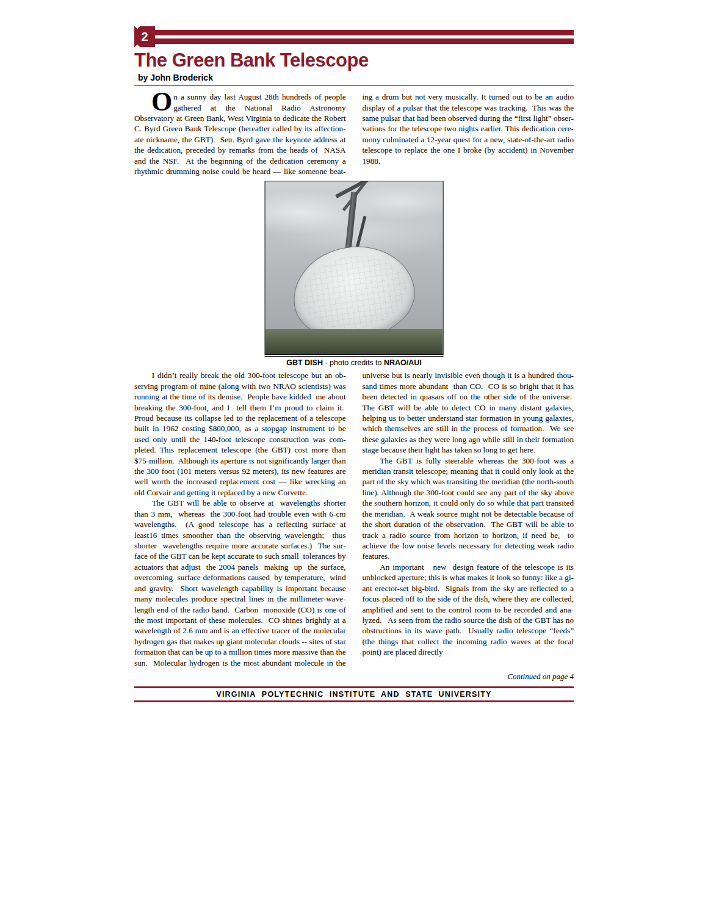2
The Green Bank Telescope
by John Broderick
On a sunny day last August 28th hundreds of people gathered at the National Radio Astronomy Observatory at Green Bank, West Virginia to dedicate the Robert C. Byrd Green Bank Telescope (hereafter called by its affectionate nickname, the GBT). Sen. Byrd gave the keynote address at the dedication, preceded by remarks from the heads of NASA and the NSF. At the beginning of the dedication ceremony a rhythmic drumming noise could be heard — like someone beating a drum but not very musically. It turned out to be an audio display of a pulsar that the telescope was tracking. This was the same pulsar that had been observed during the “first light” observations for the telescope two nights earlier. This dedication ceremony culminated a 12-year quest for a new, state-of-the-art radio telescope to replace the one I broke (by accident) in November 1988.
GBT DISH - photo credits to NRAO/AUI
I didn’t really break the old 300-foot telescope but an observing program of mine (along with two NRAO scientists) was running at the time of its demise. People have kidded me about breaking the 300-foot, and I tell them I’m proud to claim it. Proud because its collapse led to the replacement of a telescope built in 1962 costing $800,000, as a stopgap instrument to be used only until the 140-foot telescope construction was completed. This replacement telescope (the GBT) cost more than $75-million. Although its aperture is not significantly larger than the 300 foot (101 meters versus 92 meters), its new features are well worth the increased replacement cost — like wrecking an old Corvair and getting it replaced by a new Corvette.
The GBT will be able to observe at wavelengths shorter than 3 mm, whereas the 300-foot had trouble even with 6-cm wavelengths. (A good telescope has a reflecting surface at least16 times smoother than the observing wavelength; thus shorter wavelengths require more accurate surfaces.) The surface of the GBT can be kept accurate to such small tolerances by actuators that adjust the 2004 panels making up the surface, overcoming surface deformations caused by temperature, wind and gravity. Short wavelength capability is important because many molecules produce spectral lines in the millimeter-wavelength end of the radio band. Carbon monoxide (CO) is one of the most important of these molecules. CO shines brightly at a wavelength of 2.6 mm and is an effective tracer of the molecular hydrogen gas that makes up giant molecular clouds -- sites of star formation that can be up to a million times more massive than the sun. Molecular hydrogen is the most abundant molecule in the universe but is nearly invisible even though it is a hundred thousand times more abundant than CO. CO is so bright that it has been detected in quasars off on the other side of the universe. The GBT will be able to detect CO in many distant galaxies, helping us to better understand star formation in young galaxies, which themselves are still in the process of formation. We see these galaxies as they were long ago while still in their formation stage because their light has taken so long to get here.
The GBT is fully steerable whereas the 300-foot was a meridian transit telescope; meaning that it could only look at the part of the sky which was transiting the meridian (the north-south line). Although the 300-foot could see any part of the sky above the southern horizon, it could only do so while that part transited the meridian. A weak source might not be detectable because of the short duration of the observation. The GBT will be able to track a radio source from horizon to horizon, if need be, to achieve the low noise levels necessary for detecting weak radio features.
An important new design feature of the telescope is its unblocked aperture; this is what makes it look so funny: like a giant erector-set big-bird. Signals from the sky are reflected to a focus placed off to the side of the dish, where they are collected, amplified and sent to the control room to be recorded and analyzed. As seen from the radio source the dish of the GBT has no obstructions in its wave path. Usually radio telescope “feeds” (the things that collect the incoming radio waves at the focal point) are placed directly
Continued on page 4
VIRGINIA POLYTECHNIC INSTITUTE AND STATE UNIVERSITY